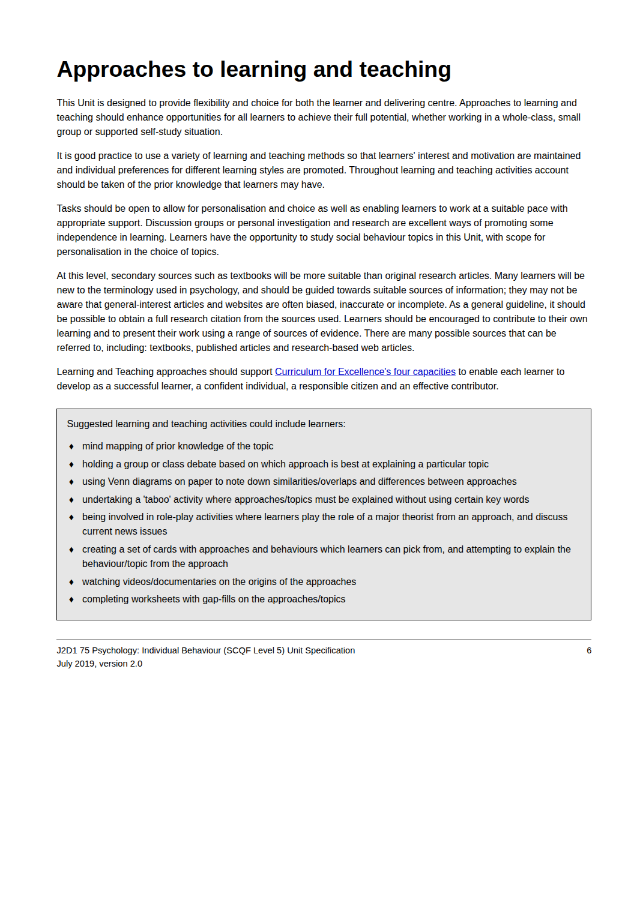Approaches to learning and teaching
This Unit is designed to provide flexibility and choice for both the learner and delivering centre. Approaches to learning and teaching should enhance opportunities for all learners to achieve their full potential, whether working in a whole-class, small group or supported self-study situation.
It is good practice to use a variety of learning and teaching methods so that learners' interest and motivation are maintained and individual preferences for different learning styles are promoted. Throughout learning and teaching activities account should be taken of the prior knowledge that learners may have.
Tasks should be open to allow for personalisation and choice as well as enabling learners to work at a suitable pace with appropriate support. Discussion groups or personal investigation and research are excellent ways of promoting some independence in learning. Learners have the opportunity to study social behaviour topics in this Unit, with scope for personalisation in the choice of topics.
At this level, secondary sources such as textbooks will be more suitable than original research articles. Many learners will be new to the terminology used in psychology, and should be guided towards suitable sources of information; they may not be aware that general-interest articles and websites are often biased, inaccurate or incomplete. As a general guideline, it should be possible to obtain a full research citation from the sources used. Learners should be encouraged to contribute to their own learning and to present their work using a range of sources of evidence. There are many possible sources that can be referred to, including: textbooks, published articles and research-based web articles.
Learning and Teaching approaches should support Curriculum for Excellence's four capacities to enable each learner to develop as a successful learner, a confident individual, a responsible citizen and an effective contributor.
Suggested learning and teaching activities could include learners:
mind mapping of prior knowledge of the topic
holding a group or class debate based on which approach is best at explaining a particular topic
using Venn diagrams on paper to note down similarities/overlaps and differences between approaches
undertaking a 'taboo' activity where approaches/topics must be explained without using certain key words
being involved in role-play activities where learners play the role of a major theorist from an approach, and discuss current news issues
creating a set of cards with approaches and behaviours which learners can pick from, and attempting to explain the behaviour/topic from the approach
watching videos/documentaries on the origins of the approaches
completing worksheets with gap-fills on the approaches/topics
J2D1 75 Psychology: Individual Behaviour (SCQF Level 5) Unit Specification
July 2019, version 2.0
6